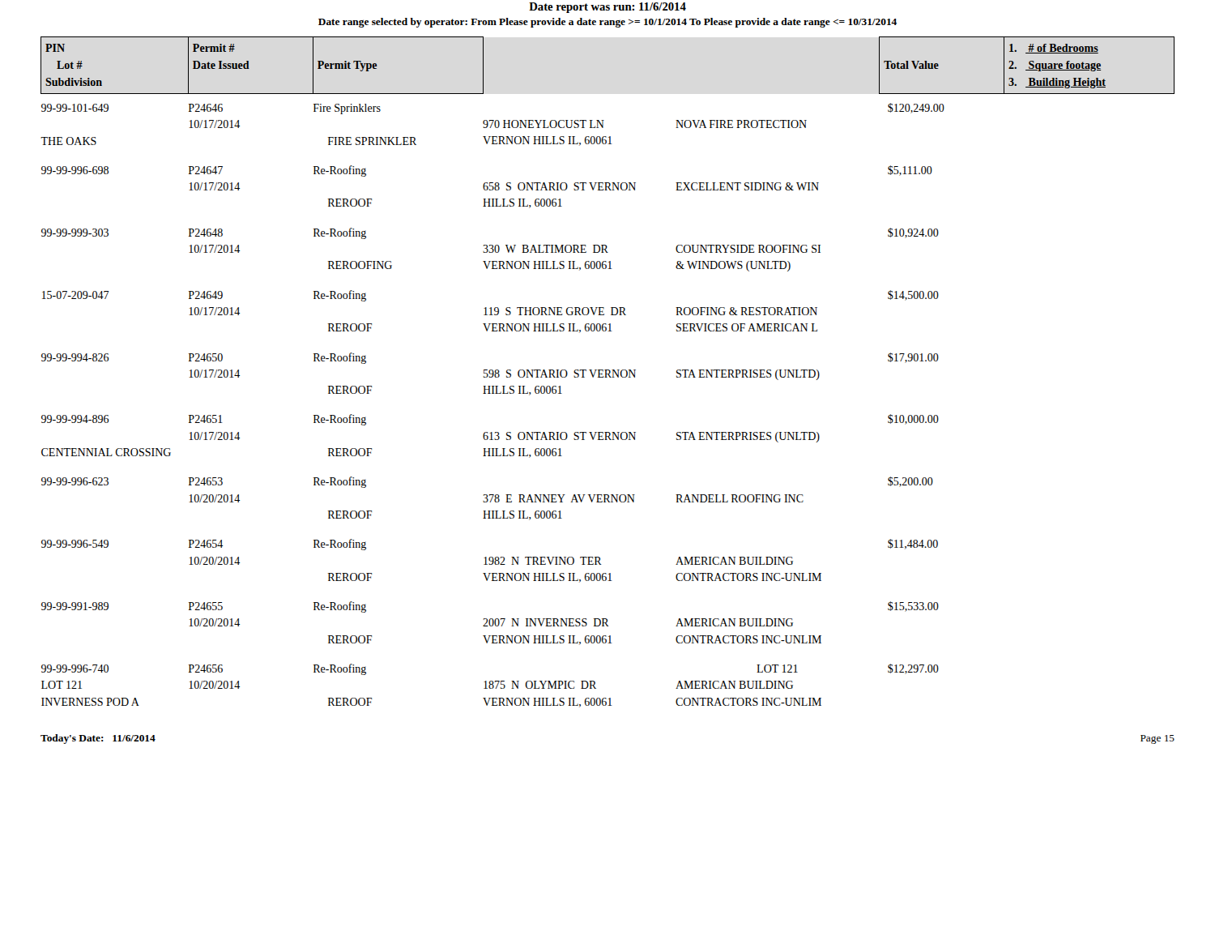Date report was run: 11/6/2014
Date range selected by operator: From Please provide a date range >= 10/1/2014 To Please provide a date range <= 10/31/2014
| PIN Lot # Subdivision | Permit # Date Issued | Permit Type | | | Total Value | 1. # of Bedrooms 2. Square footage 3. Building Height |
| --- | --- | --- | --- | --- | --- | --- |
| 99-99-101-649 THE OAKS | P24646 10/17/2014 | Fire Sprinklers FIRE SPRINKLER | 970 HONEYLOCUST LN VERNON HILLS IL, 60061 | NOVA FIRE PROTECTION | $120,249.00 | |
| 99-99-996-698 | P24647 10/17/2014 | Re-Roofing REROOF | 658 S ONTARIO ST VERNON HILLS IL, 60061 | EXCELLENT SIDING & WIN | $5,111.00 | |
| 99-99-999-303 | P24648 10/17/2014 | Re-Roofing REROOFING | 330 W BALTIMORE DR VERNON HILLS IL, 60061 | COUNTRYSIDE ROOFING SI & WINDOWS (UNLTD) | $10,924.00 | |
| 15-07-209-047 | P24649 10/17/2014 | Re-Roofing REROOF | 119 S THORNE GROVE DR VERNON HILLS IL, 60061 | ROOFING & RESTORATION SERVICES OF AMERICAN L | $14,500.00 | |
| 99-99-994-826 | P24650 10/17/2014 | Re-Roofing REROOF | 598 S ONTARIO ST VERNON HILLS IL, 60061 | STA ENTERPRISES (UNLTD) | $17,901.00 | |
| 99-99-994-896 CENTENNIAL CROSSING | P24651 10/17/2014 | Re-Roofing REROOF | 613 S ONTARIO ST VERNON HILLS IL, 60061 | STA ENTERPRISES (UNLTD) | $10,000.00 | |
| 99-99-996-623 | P24653 10/20/2014 | Re-Roofing REROOF | 378 E RANNEY AV VERNON HILLS IL, 60061 | RANDELL ROOFING INC | $5,200.00 | |
| 99-99-996-549 | P24654 10/20/2014 | Re-Roofing REROOF | 1982 N TREVINO TER VERNON HILLS IL, 60061 | AMERICAN BUILDING CONTRACTORS INC-UNLIM | $11,484.00 | |
| 99-99-991-989 | P24655 10/20/2014 | Re-Roofing REROOF | 2007 N INVERNESS DR VERNON HILLS IL, 60061 | AMERICAN BUILDING CONTRACTORS INC-UNLIM | $15,533.00 | |
| 99-99-996-740 LOT 121 INVERNESS POD A | P24656 10/20/2014 | Re-Roofing REROOF | 1875 N OLYMPIC DR VERNON HILLS IL, 60061 | LOT 121 AMERICAN BUILDING CONTRACTORS INC-UNLIM | $12,297.00 | |
Today's Date: 11/6/2014 Page 15